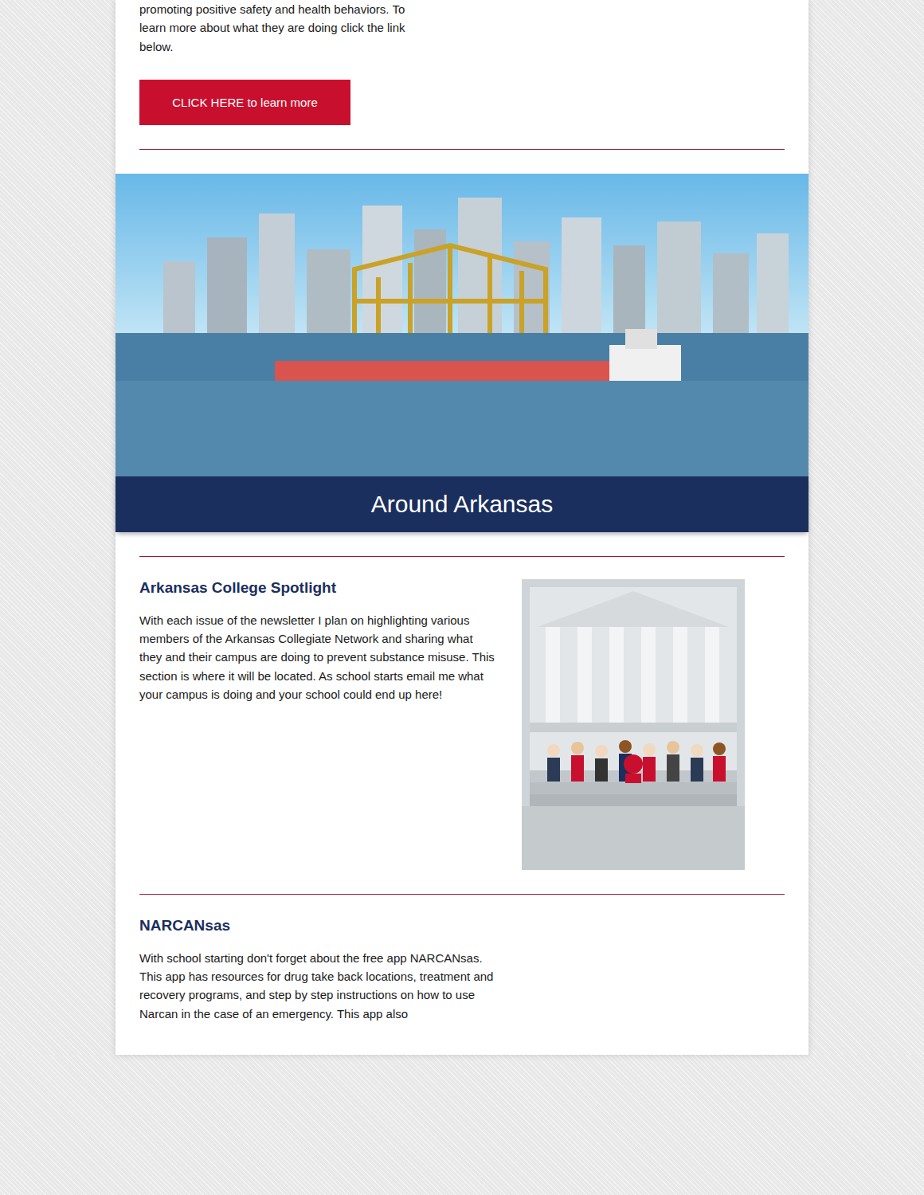promoting positive safety and health behaviors. To learn more about what they are doing click the link below.
CLICK HERE to learn more
Around Arkansas
Arkansas College Spotlight
With each issue of the newsletter I plan on highlighting various members of the Arkansas Collegiate Network and sharing what they and their campus are doing to prevent substance misuse. This section is where it will be located. As school starts email me what your campus is doing and your school could end up here!
NARCANsas
With school starting don't forget about the free app NARCANsas. This app has resources for drug take back locations, treatment and recovery programs, and step by step instructions on how to use Narcan in the case of an emergency. This app also